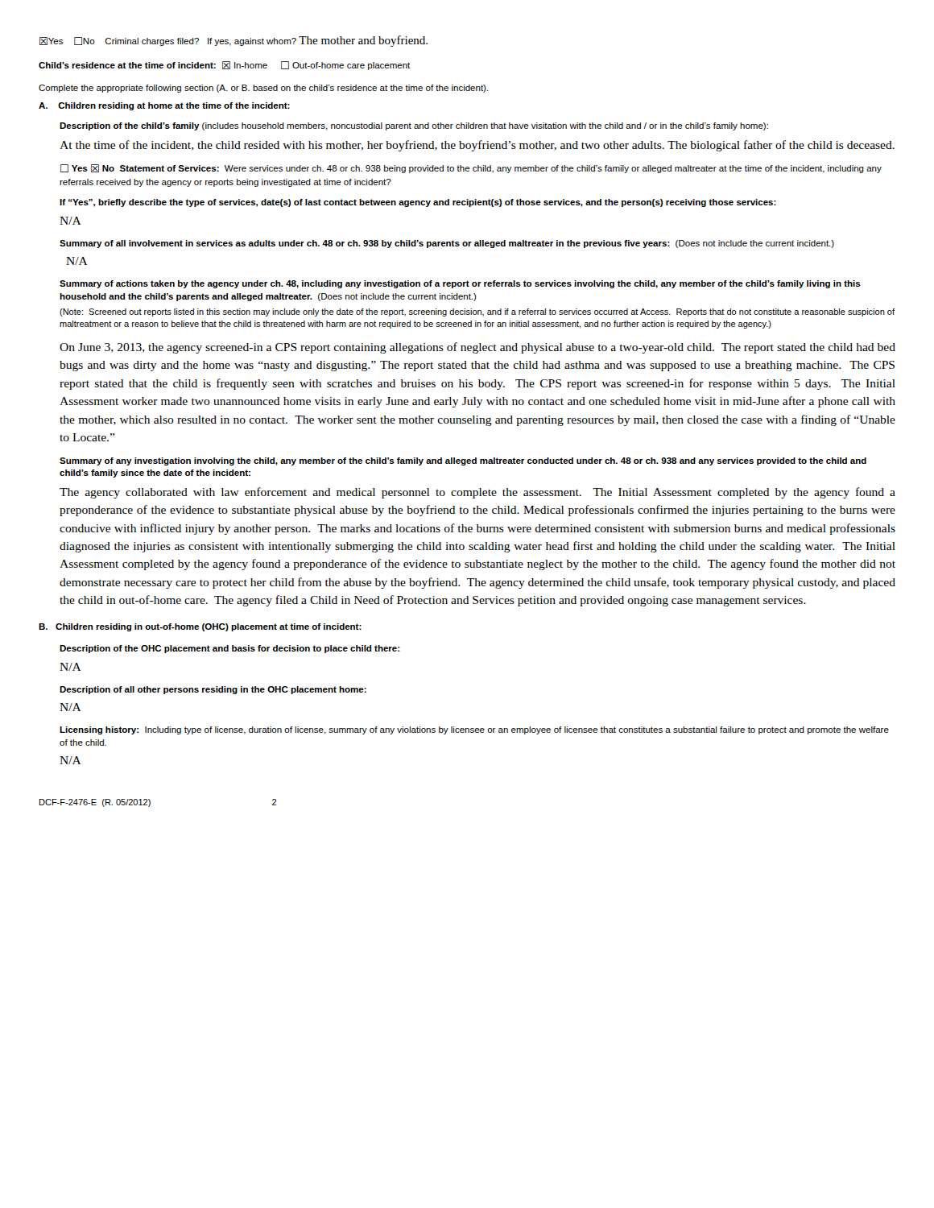☒Yes ☐No Criminal charges filed? If yes, against whom? The mother and boyfriend.
Child’s residence at the time of incident: ☒ In-home ☐ Out-of-home care placement
Complete the appropriate following section (A. or B. based on the child’s residence at the time of the incident).
A. Children residing at home at the time of the incident:
Description of the child’s family (includes household members, noncustodial parent and other children that have visitation with the child and / or in the child’s family home):
At the time of the incident, the child resided with his mother, her boyfriend, the boyfriend’s mother, and two other adults. The biological father of the child is deceased.
☐ Yes ☒ No Statement of Services: Were services under ch. 48 or ch. 938 being provided to the child, any member of the child’s family or alleged maltreater at the time of the incident, including any referrals received by the agency or reports being investigated at time of incident?
If “Yes”, briefly describe the type of services, date(s) of last contact between agency and recipient(s) of those services, and the person(s) receiving those services:
N/A
Summary of all involvement in services as adults under ch. 48 or ch. 938 by child’s parents or alleged maltreater in the previous five years: (Does not include the current incident.)
N/A
Summary of actions taken by the agency under ch. 48, including any investigation of a report or referrals to services involving the child, any member of the child’s family living in this household and the child’s parents and alleged maltreater. (Does not include the current incident.)
(Note: Screened out reports listed in this section may include only the date of the report, screening decision, and if a referral to services occurred at Access. Reports that do not constitute a reasonable suspicion of maltreatment or a reason to believe that the child is threatened with harm are not required to be screened in for an initial assessment, and no further action is required by the agency.)
On June 3, 2013, the agency screened-in a CPS report containing allegations of neglect and physical abuse to a two-year-old child. The report stated the child had bed bugs and was dirty and the home was “nasty and disgusting.” The report stated that the child had asthma and was supposed to use a breathing machine. The CPS report stated that the child is frequently seen with scratches and bruises on his body. The CPS report was screened-in for response within 5 days. The Initial Assessment worker made two unannounced home visits in early June and early July with no contact and one scheduled home visit in mid-June after a phone call with the mother, which also resulted in no contact. The worker sent the mother counseling and parenting resources by mail, then closed the case with a finding of “Unable to Locate.”
Summary of any investigation involving the child, any member of the child’s family and alleged maltreater conducted under ch. 48 or ch. 938 and any services provided to the child and child’s family since the date of the incident:
The agency collaborated with law enforcement and medical personnel to complete the assessment. The Initial Assessment completed by the agency found a preponderance of the evidence to substantiate physical abuse by the boyfriend to the child. Medical professionals confirmed the injuries pertaining to the burns were conducive with inflicted injury by another person. The marks and locations of the burns were determined consistent with submersion burns and medical professionals diagnosed the injuries as consistent with intentionally submerging the child into scalding water head first and holding the child under the scalding water. The Initial Assessment completed by the agency found a preponderance of the evidence to substantiate neglect by the mother to the child. The agency found the mother did not demonstrate necessary care to protect her child from the abuse by the boyfriend. The agency determined the child unsafe, took temporary physical custody, and placed the child in out-of-home care. The agency filed a Child in Need of Protection and Services petition and provided ongoing case management services.
B. Children residing in out-of-home (OHC) placement at time of incident:
Description of the OHC placement and basis for decision to place child there:
N/A
Description of all other persons residing in the OHC placement home:
N/A
Licensing history: Including type of license, duration of license, summary of any violations by licensee or an employee of licensee that constitutes a substantial failure to protect and promote the welfare of the child.
N/A
DCF-F-2476-E (R. 05/2012)2